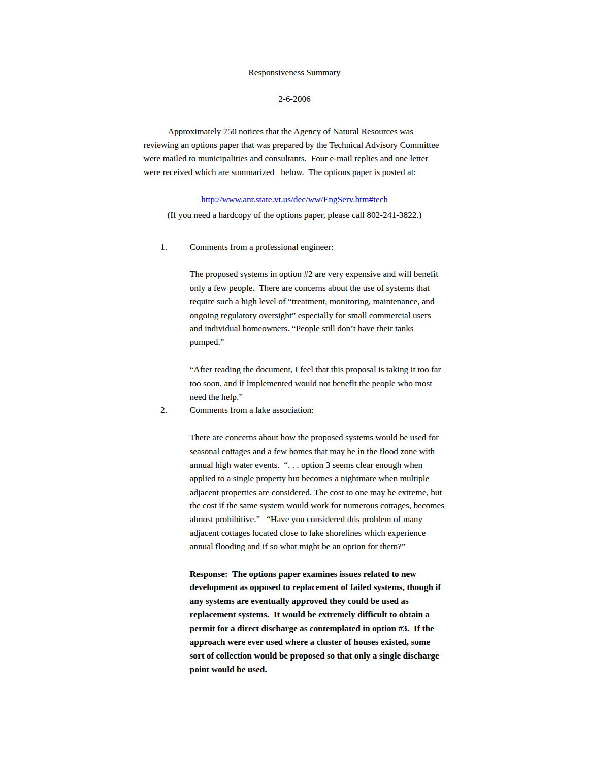Responsiveness Summary2-6-2006
Approximately 750 notices that the Agency of Natural Resources was reviewing an options paper that was prepared by the Technical Advisory Committee were mailed to municipalities and consultants. Four e-mail replies and one letter were received which are summarized below. The options paper is posted at:
http://www.anr.state.vt.us/dec/ww/EngServ.htm#tech
(If you need a hardcopy of the options paper, please call 802-241-3822.)
1.
Comments from a professional engineer:
The proposed systems in option #2 are very expensive and will benefit only a few people. There are concerns about the use of systems that require such a high level of “treatment, monitoring, maintenance, and ongoing regulatory oversight” especially for small commercial users and individual homeowners. “People still don’t have their tanks pumped.”
“After reading the document, I feel that this proposal is taking it too far too soon, and if implemented would not benefit the people who most need the help.”
2.
Comments from a lake association:
There are concerns about how the proposed systems would be used for seasonal cottages and a few homes that may be in the flood zone with annual high water events. “. . . option 3 seems clear enough when applied to a single property but becomes a nightmare when multiple adjacent properties are considered. The cost to one may be extreme, but the cost if the same system would work for numerous cottages, becomes almost prohibitive.” “Have you considered this problem of many adjacent cottages located close to lake shorelines which experience annual flooding and if so what might be an option for them?”
Response: The options paper examines issues related to new development as opposed to replacement of failed systems, though if any systems are eventually approved they could be used as replacement systems. It would be extremely difficult to obtain a permit for a direct discharge as contemplated in option #3. If the approach were ever used where a cluster of houses existed, some sort of collection would be proposed so that only a single discharge point would be used.